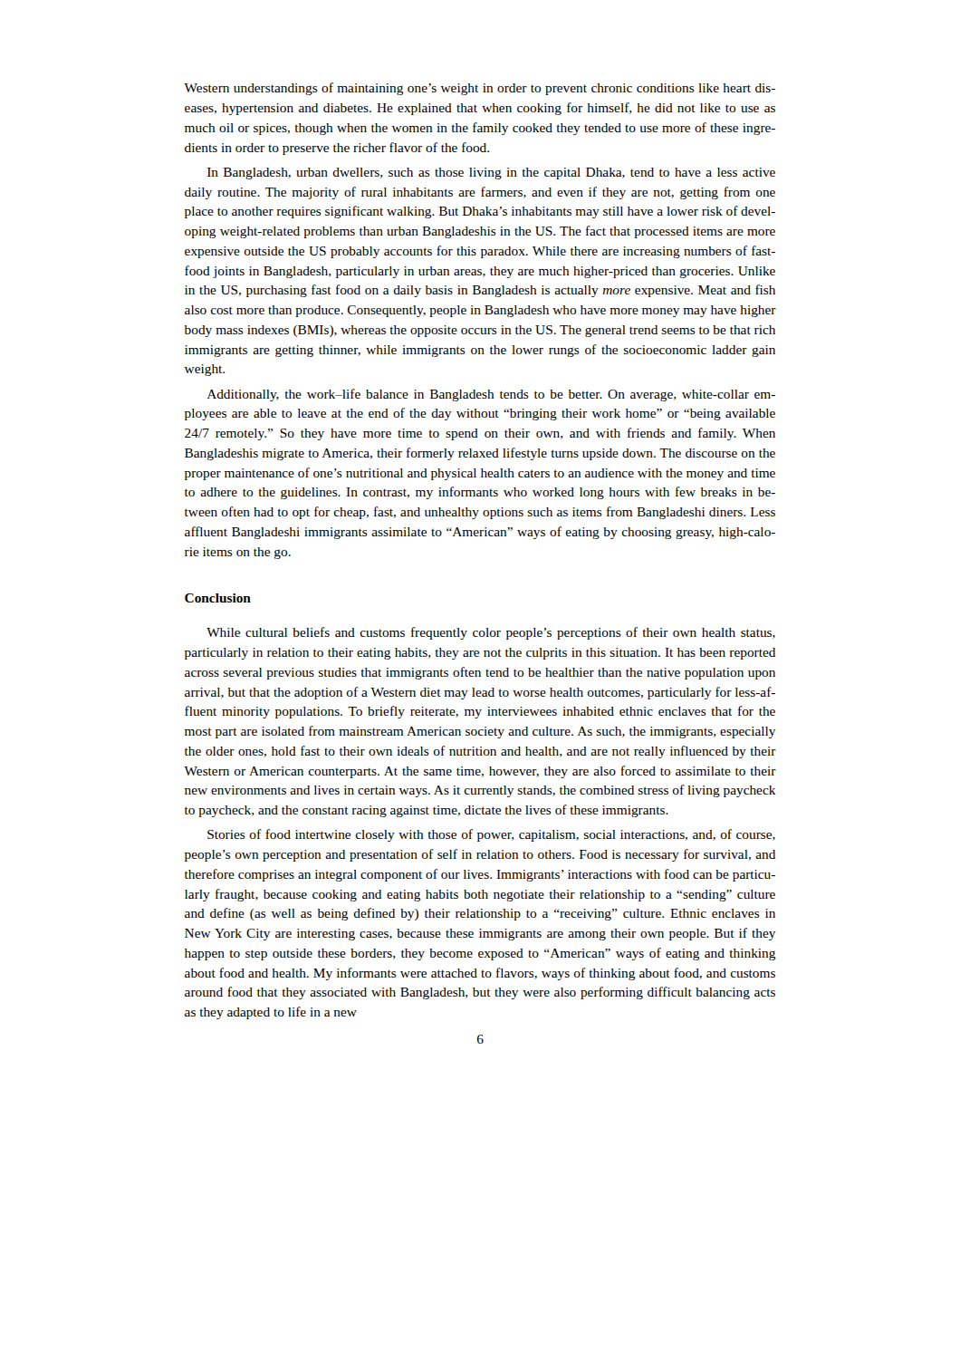Western understandings of maintaining one’s weight in order to prevent chronic conditions like heart diseases, hypertension and diabetes. He explained that when cooking for himself, he did not like to use as much oil or spices, though when the women in the family cooked they tended to use more of these ingredients in order to preserve the richer flavor of the food.
In Bangladesh, urban dwellers, such as those living in the capital Dhaka, tend to have a less active daily routine. The majority of rural inhabitants are farmers, and even if they are not, getting from one place to another requires significant walking. But Dhaka’s inhabitants may still have a lower risk of developing weight-related problems than urban Bangladeshis in the US. The fact that processed items are more expensive outside the US probably accounts for this paradox. While there are increasing numbers of fast-food joints in Bangladesh, particularly in urban areas, they are much higher-priced than groceries. Unlike in the US, purchasing fast food on a daily basis in Bangladesh is actually more expensive. Meat and fish also cost more than produce. Consequently, people in Bangladesh who have more money may have higher body mass indexes (BMIs), whereas the opposite occurs in the US. The general trend seems to be that rich immigrants are getting thinner, while immigrants on the lower rungs of the socioeconomic ladder gain weight.
Additionally, the work–life balance in Bangladesh tends to be better. On average, white-collar employees are able to leave at the end of the day without “bringing their work home” or “being available 24/7 remotely.” So they have more time to spend on their own, and with friends and family. When Bangladeshis migrate to America, their formerly relaxed lifestyle turns upside down. The discourse on the proper maintenance of one’s nutritional and physical health caters to an audience with the money and time to adhere to the guidelines. In contrast, my informants who worked long hours with few breaks in between often had to opt for cheap, fast, and unhealthy options such as items from Bangladeshi diners. Less affluent Bangladeshi immigrants assimilate to “American” ways of eating by choosing greasy, high-calorie items on the go.
Conclusion
While cultural beliefs and customs frequently color people’s perceptions of their own health status, particularly in relation to their eating habits, they are not the culprits in this situation. It has been reported across several previous studies that immigrants often tend to be healthier than the native population upon arrival, but that the adoption of a Western diet may lead to worse health outcomes, particularly for less-affluent minority populations. To briefly reiterate, my interviewees inhabited ethnic enclaves that for the most part are isolated from mainstream American society and culture. As such, the immigrants, especially the older ones, hold fast to their own ideals of nutrition and health, and are not really influenced by their Western or American counterparts. At the same time, however, they are also forced to assimilate to their new environments and lives in certain ways. As it currently stands, the combined stress of living paycheck to paycheck, and the constant racing against time, dictate the lives of these immigrants.
Stories of food intertwine closely with those of power, capitalism, social interactions, and, of course, people’s own perception and presentation of self in relation to others. Food is necessary for survival, and therefore comprises an integral component of our lives. Immigrants’ interactions with food can be particularly fraught, because cooking and eating habits both negotiate their relationship to a “sending” culture and define (as well as being defined by) their relationship to a “receiving” culture. Ethnic enclaves in New York City are interesting cases, because these immigrants are among their own people. But if they happen to step outside these borders, they become exposed to “American” ways of eating and thinking about food and health. My informants were attached to flavors, ways of thinking about food, and customs around food that they associated with Bangladesh, but they were also performing difficult balancing acts as they adapted to life in a new
6